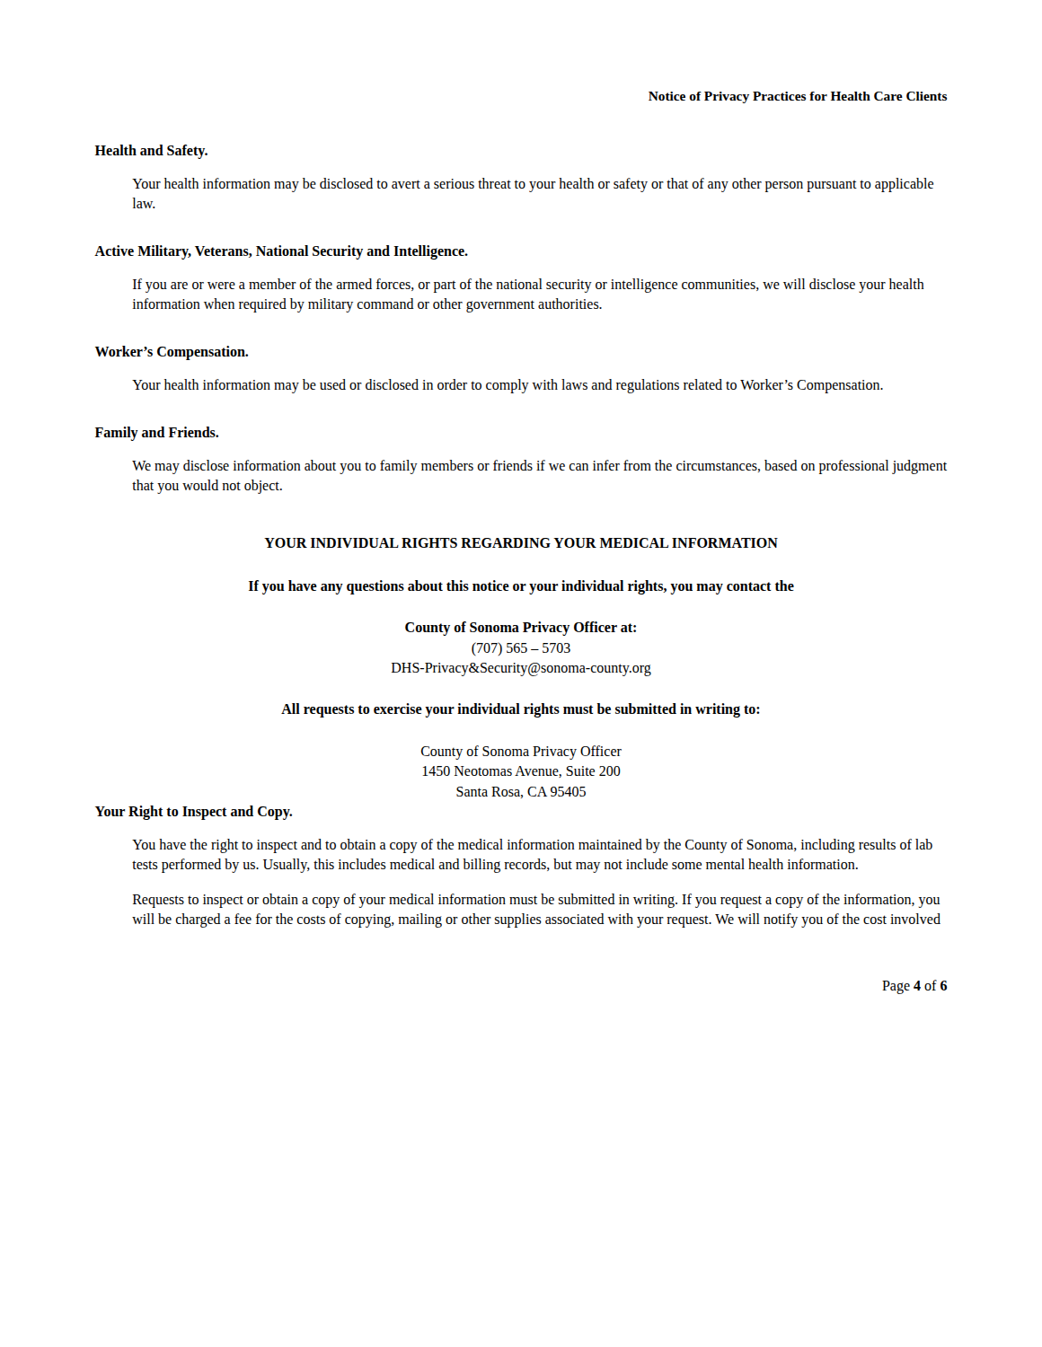Notice of Privacy Practices for Health Care Clients
Health and Safety.
Your health information may be disclosed to avert a serious threat to your health or safety or that of any other person pursuant to applicable law.
Active Military, Veterans, National Security and Intelligence.
If you are or were a member of the armed forces, or part of the national security or intelligence communities, we will disclose your health information when required by military command or other government authorities.
Worker’s Compensation.
Your health information may be used or disclosed in order to comply with laws and regulations related to Worker’s Compensation.
Family and Friends.
We may disclose information about you to family members or friends if we can infer from the circumstances, based on professional judgment that you would not object.
YOUR INDIVIDUAL RIGHTS REGARDING YOUR MEDICAL INFORMATION
If you have any questions about this notice or your individual rights, you may contact the
County of Sonoma Privacy Officer at:
(707) 565 – 5703
DHS-Privacy&Security@sonoma-county.org
All requests to exercise your individual rights must be submitted in writing to:
County of Sonoma Privacy Officer
1450 Neotomas Avenue, Suite 200
Santa Rosa, CA 95405
Your Right to Inspect and Copy.
You have the right to inspect and to obtain a copy of the medical information maintained by the County of Sonoma, including results of lab tests performed by us. Usually, this includes medical and billing records, but may not include some mental health information.
Requests to inspect or obtain a copy of your medical information must be submitted in writing. If you request a copy of the information, you will be charged a fee for the costs of copying, mailing or other supplies associated with your request. We will notify you of the cost involved
Page 4 of 6